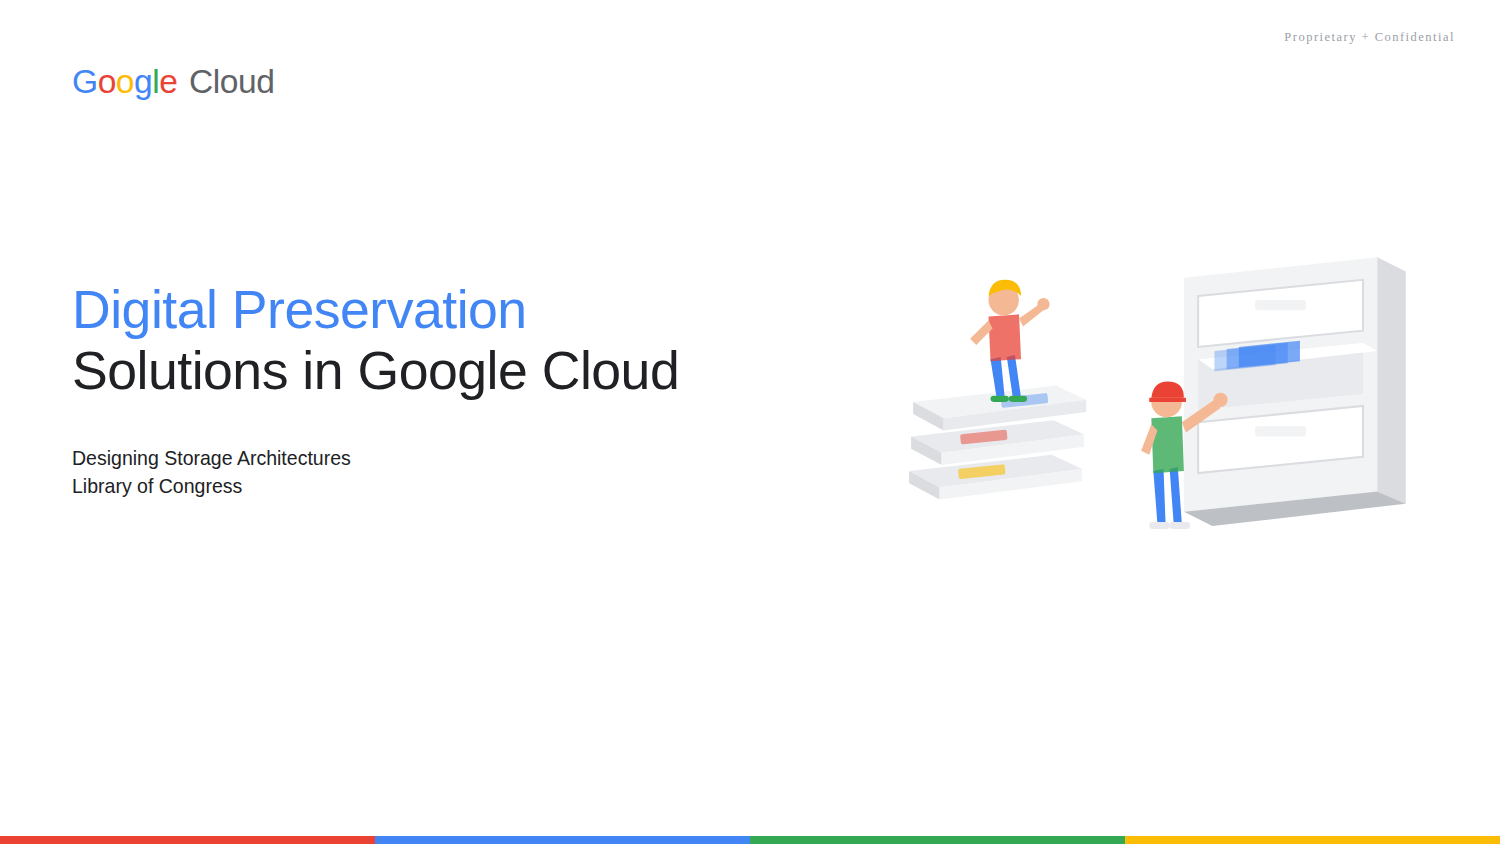Proprietary + Confidential
Google Cloud
Digital Preservation Solutions in Google Cloud
Designing Storage Architectures
Library of Congress